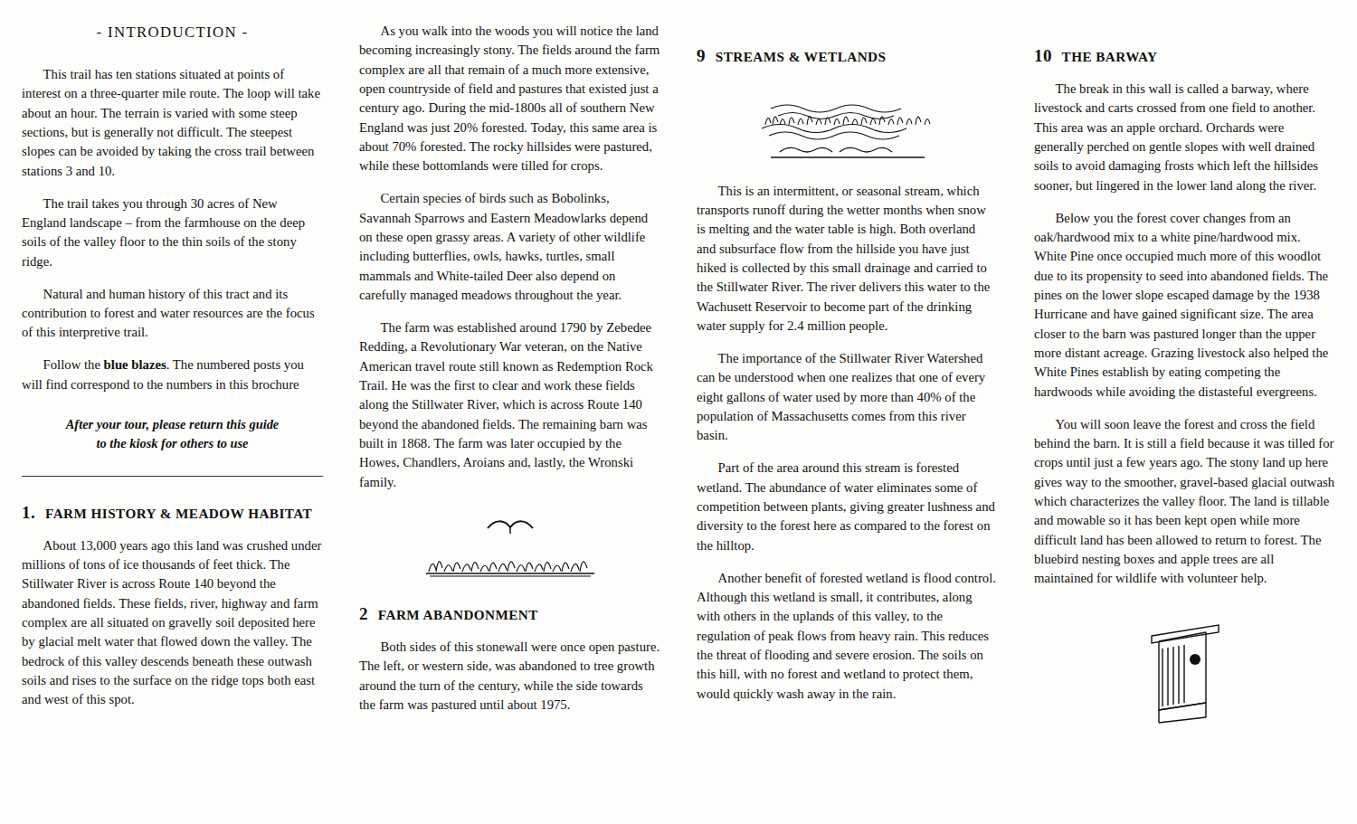- INTRODUCTION -
This trail has ten stations situated at points of interest on a three-quarter mile route. The loop will take about an hour. The terrain is varied with some steep sections, but is generally not difficult. The steepest slopes can be avoided by taking the cross trail between stations 3 and 10.
The trail takes you through 30 acres of New England landscape – from the farmhouse on the deep soils of the valley floor to the thin soils of the stony ridge.
Natural and human history of this tract and its contribution to forest and water resources are the focus of this interpretive trail.
Follow the blue blazes. The numbered posts you will find correspond to the numbers in this brochure
After your tour, please return this guide
to the kiosk for others to use
1. FARM HISTORY & MEADOW HABITAT
About 13,000 years ago this land was crushed under millions of tons of ice thousands of feet thick. The Stillwater River is across Route 140 beyond the abandoned fields. These fields, river, highway and farm complex are all situated on gravelly soil deposited here by glacial melt water that flowed down the valley. The bedrock of this valley descends beneath these outwash soils and rises to the surface on the ridge tops both east and west of this spot.
As you walk into the woods you will notice the land becoming increasingly stony. The fields around the farm complex are all that remain of a much more extensive, open countryside of field and pastures that existed just a century ago. During the mid-1800s all of southern New England was just 20% forested. Today, this same area is about 70% forested. The rocky hillsides were pastured, while these bottomlands were tilled for crops.
Certain species of birds such as Bobolinks, Savannah Sparrows and Eastern Meadowlarks depend on these open grassy areas. A variety of other wildlife including butterflies, owls, hawks, turtles, small mammals and White-tailed Deer also depend on carefully managed meadows throughout the year.
The farm was established around 1790 by Zebedee Redding, a Revolutionary War veteran, on the Native American travel route still known as Redemption Rock Trail. He was the first to clear and work these fields along the Stillwater River, which is across Route 140 beyond the abandoned fields. The remaining barn was built in 1868. The farm was later occupied by the Howes, Chandlers, Aroians and, lastly, the Wronski family.
Bird flying over meadow grasses
2 FARM ABANDONMENT
Both sides of this stonewall were once open pasture. The left, or western side, was abandoned to tree growth around the turn of the century, while the side towards the farm was pastured until about 1975.
9 STREAMS & WETLANDS
Stream and wetland sketch
This is an intermittent, or seasonal stream, which transports runoff during the wetter months when snow is melting and the water table is high. Both overland and subsurface flow from the hillside you have just hiked is collected by this small drainage and carried to the Stillwater River. The river delivers this water to the Wachusett Reservoir to become part of the drinking water supply for 2.4 million people.
The importance of the Stillwater River Watershed can be understood when one realizes that one of every eight gallons of water used by more than 40% of the population of Massachusetts comes from this river basin.
Part of the area around this stream is forested wetland. The abundance of water eliminates some of competition between plants, giving greater lushness and diversity to the forest here as compared to the forest on the hilltop.
Another benefit of forested wetland is flood control. Although this wetland is small, it contributes, along with others in the uplands of this valley, to the regulation of peak flows from heavy rain. This reduces the threat of flooding and severe erosion. The soils on this hill, with no forest and wetland to protect them, would quickly wash away in the rain.
10 THE BARWAY
The break in this wall is called a barway, where livestock and carts crossed from one field to another. This area was an apple orchard. Orchards were generally perched on gentle slopes with well drained soils to avoid damaging frosts which left the hillsides sooner, but lingered in the lower land along the river.
Below you the forest cover changes from an oak/hardwood mix to a white pine/hardwood mix. White Pine once occupied much more of this woodlot due to its propensity to seed into abandoned fields. The pines on the lower slope escaped damage by the 1938 Hurricane and have gained significant size. The area closer to the barn was pastured longer than the upper more distant acreage. Grazing livestock also helped the White Pines establish by eating competing the hardwoods while avoiding the distasteful evergreens.
You will soon leave the forest and cross the field behind the barn. It is still a field because it was tilled for crops until just a few years ago. The stony land up here gives way to the smoother, gravel-based glacial outwash which characterizes the valley floor. The land is tillable and mowable so it has been kept open while more difficult land has been allowed to return to forest. The bluebird nesting boxes and apple trees are all maintained for wildlife with volunteer help.
Bluebird nesting box